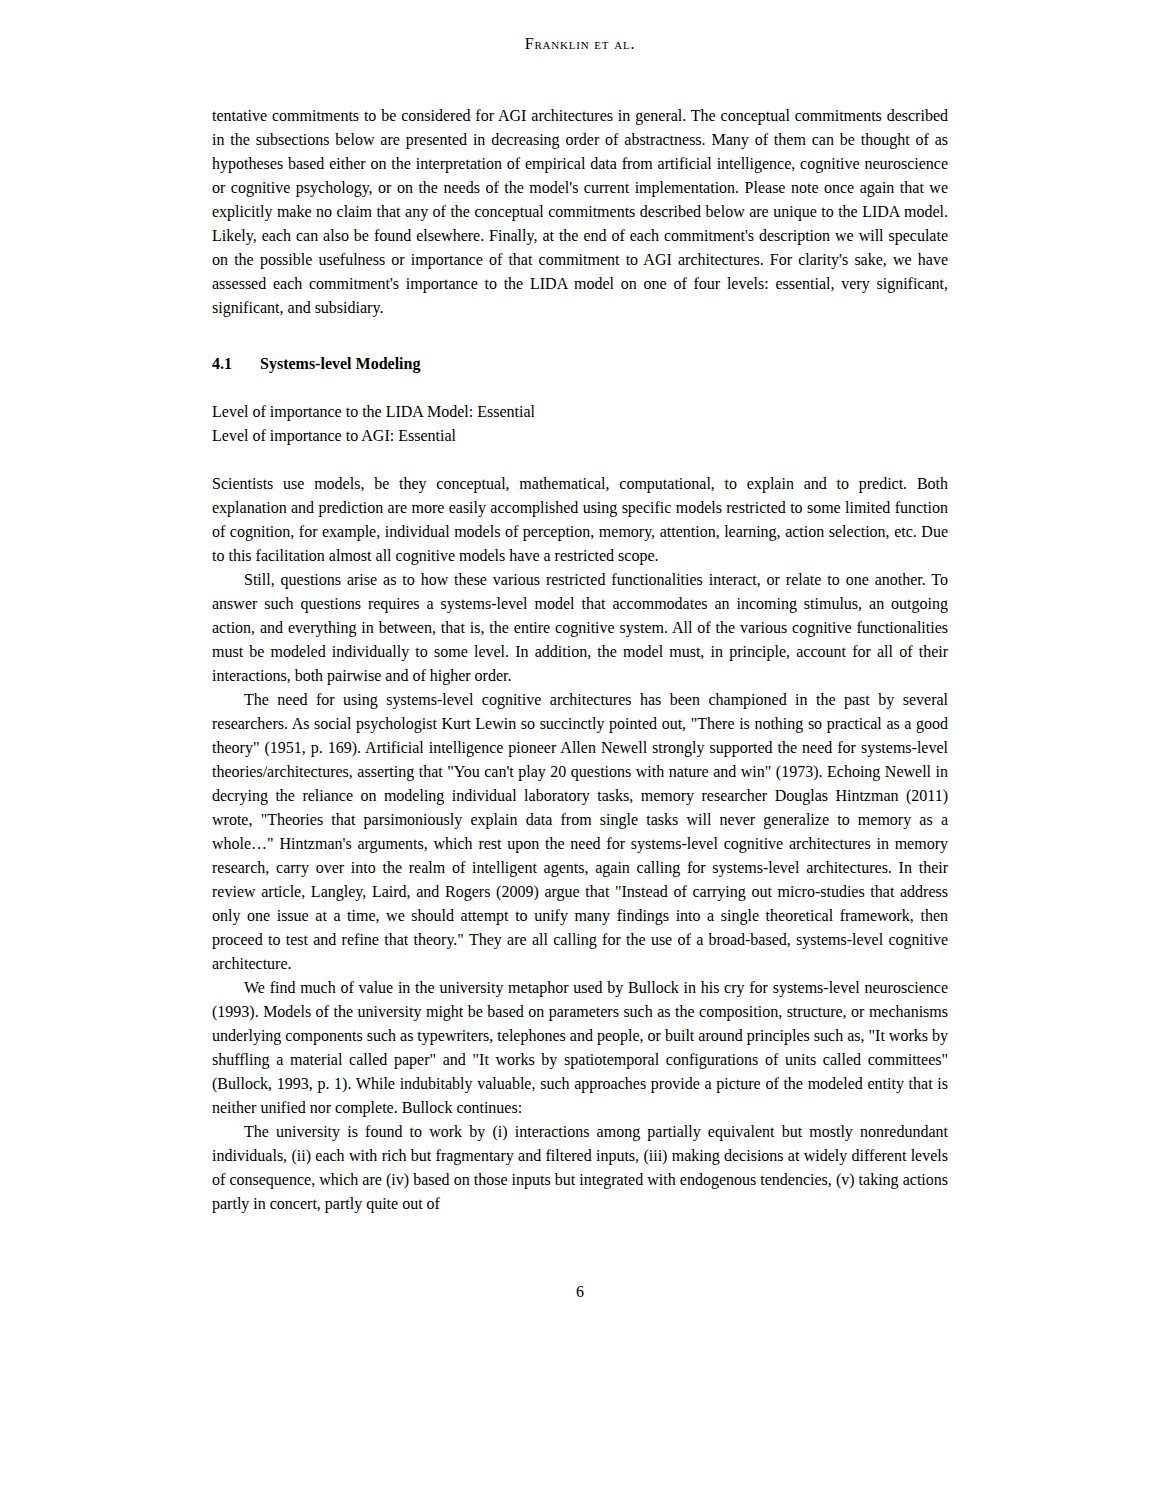Franklin et al.
tentative commitments to be considered for AGI architectures in general. The conceptual commitments described in the subsections below are presented in decreasing order of abstractness. Many of them can be thought of as hypotheses based either on the interpretation of empirical data from artificial intelligence, cognitive neuroscience or cognitive psychology, or on the needs of the model's current implementation. Please note once again that we explicitly make no claim that any of the conceptual commitments described below are unique to the LIDA model. Likely, each can also be found elsewhere. Finally, at the end of each commitment's description we will speculate on the possible usefulness or importance of that commitment to AGI architectures. For clarity's sake, we have assessed each commitment's importance to the LIDA model on one of four levels: essential, very significant, significant, and subsidiary.
4.1 Systems-level Modeling
Level of importance to the LIDA Model: Essential
Level of importance to AGI: Essential
Scientists use models, be they conceptual, mathematical, computational, to explain and to predict. Both explanation and prediction are more easily accomplished using specific models restricted to some limited function of cognition, for example, individual models of perception, memory, attention, learning, action selection, etc. Due to this facilitation almost all cognitive models have a restricted scope.
Still, questions arise as to how these various restricted functionalities interact, or relate to one another. To answer such questions requires a systems-level model that accommodates an incoming stimulus, an outgoing action, and everything in between, that is, the entire cognitive system. All of the various cognitive functionalities must be modeled individually to some level. In addition, the model must, in principle, account for all of their interactions, both pairwise and of higher order.
The need for using systems-level cognitive architectures has been championed in the past by several researchers. As social psychologist Kurt Lewin so succinctly pointed out, "There is nothing so practical as a good theory" (1951, p. 169). Artificial intelligence pioneer Allen Newell strongly supported the need for systems-level theories/architectures, asserting that "You can't play 20 questions with nature and win" (1973). Echoing Newell in decrying the reliance on modeling individual laboratory tasks, memory researcher Douglas Hintzman (2011) wrote, "Theories that parsimoniously explain data from single tasks will never generalize to memory as a whole…" Hintzman's arguments, which rest upon the need for systems-level cognitive architectures in memory research, carry over into the realm of intelligent agents, again calling for systems-level architectures. In their review article, Langley, Laird, and Rogers (2009) argue that "Instead of carrying out micro-studies that address only one issue at a time, we should attempt to unify many findings into a single theoretical framework, then proceed to test and refine that theory." They are all calling for the use of a broad-based, systems-level cognitive architecture.
We find much of value in the university metaphor used by Bullock in his cry for systems-level neuroscience (1993). Models of the university might be based on parameters such as the composition, structure, or mechanisms underlying components such as typewriters, telephones and people, or built around principles such as, "It works by shuffling a material called paper" and "It works by spatiotemporal configurations of units called committees" (Bullock, 1993, p. 1). While indubitably valuable, such approaches provide a picture of the modeled entity that is neither unified nor complete. Bullock continues:
The university is found to work by (i) interactions among partially equivalent but mostly nonredundant individuals, (ii) each with rich but fragmentary and filtered inputs, (iii) making decisions at widely different levels of consequence, which are (iv) based on those inputs but integrated with endogenous tendencies, (v) taking actions partly in concert, partly quite out of
6